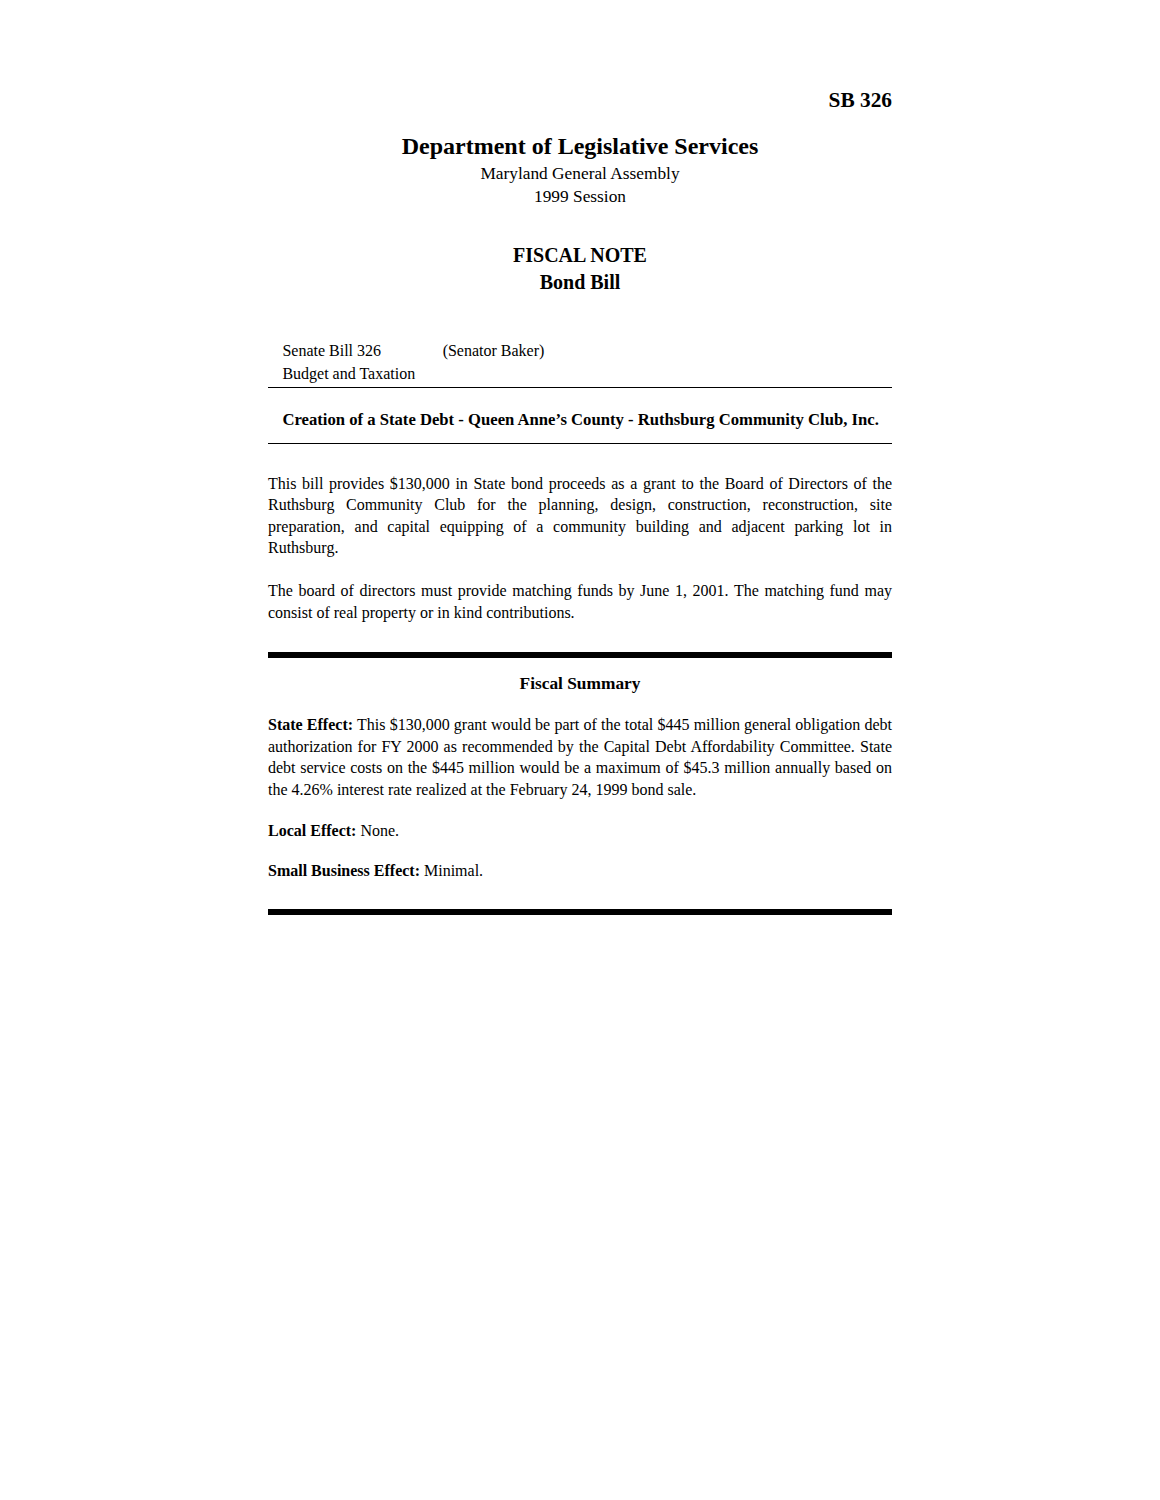SB 326
Department of Legislative Services
Maryland General Assembly
1999 Session
FISCAL NOTE
Bond Bill
Senate Bill 326 (Senator Baker)
Budget and Taxation
Creation of a State Debt - Queen Anne’s County - Ruthsburg Community Club, Inc.
This bill provides $130,000 in State bond proceeds as a grant to the Board of Directors of the Ruthsburg Community Club for the planning, design, construction, reconstruction, site preparation, and capital equipping of a community building and adjacent parking lot in Ruthsburg.
The board of directors must provide matching funds by June 1, 2001. The matching fund may consist of real property or in kind contributions.
Fiscal Summary
State Effect: This $130,000 grant would be part of the total $445 million general obligation debt authorization for FY 2000 as recommended by the Capital Debt Affordability Committee. State debt service costs on the $445 million would be a maximum of $45.3 million annually based on the 4.26% interest rate realized at the February 24, 1999 bond sale.
Local Effect: None.
Small Business Effect: Minimal.